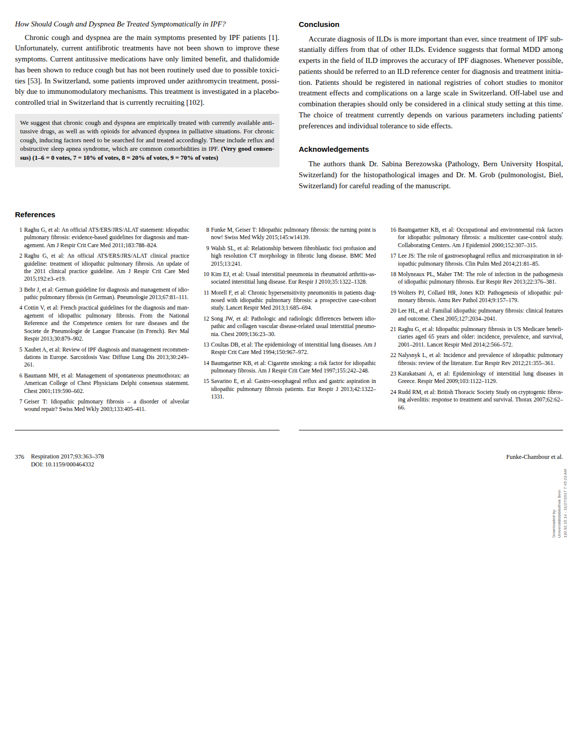How Should Cough and Dyspnea Be Treated Symptomatically in IPF?
Chronic cough and dyspnea are the main symptoms presented by IPF patients [1]. Unfortunately, current antifibrotic treatments have not been shown to improve these symptoms. Current antitussive medications have only limited benefit, and thalidomide has been shown to reduce cough but has not been routinely used due to possible toxicities [53]. In Switzerland, some patients improved under azithromycin treatment, possibly due to immunomodulatory mechanisms. This treatment is investigated in a placebo-controlled trial in Switzerland that is currently recruiting [102].
We suggest that chronic cough and dyspnea are empirically treated with currently available antitussive drugs, as well as with opioids for advanced dyspnea in palliative situations. For chronic cough, inducing factors need to be searched for and treated accordingly. These include reflux and obstructive sleep apnea syndrome, which are common comorbidities in IPF. (Very good consensus) (1–6 = 0 votes, 7 = 10% of votes, 8 = 20% of votes, 9 = 70% of votes)
Conclusion
Accurate diagnosis of ILDs is more important than ever, since treatment of IPF substantially differs from that of other ILDs. Evidence suggests that formal MDD among experts in the field of ILD improves the accuracy of IPF diagnoses. Whenever possible, patients should be referred to an ILD reference center for diagnosis and treatment initiation. Patients should be registered in national registries of cohort studies to monitor treatment effects and complications on a large scale in Switzerland. Off-label use and combination therapies should only be considered in a clinical study setting at this time. The choice of treatment currently depends on various parameters including patients' preferences and individual tolerance to side effects.
Acknowledgements
The authors thank Dr. Sabina Berezowska (Pathology, Bern University Hospital, Switzerland) for the histopathological images and Dr. M. Grob (pulmonologist, Biel, Switzerland) for careful reading of the manuscript.
References
1 Raghu G, et al: An official ATS/ERS/JRS/ALAT statement: idiopathic pulmonary fibrosis: evidence-based guidelines for diagnosis and management. Am J Respir Crit Care Med 2011;183:788–824.
2 Raghu G, et al: An official ATS/ERS/JRS/ALAT clinical practice guideline: treatment of idiopathic pulmonary fibrosis. An update of the 2011 clinical practice guideline. Am J Respir Crit Care Med 2015;192:e3–e19.
3 Behr J, et al: German guideline for diagnosis and management of idiopathic pulmonary fibrosis (in German). Pneumologie 2013;67:81–111.
4 Cottin V, et al: French practical guidelines for the diagnosis and management of idiopathic pulmonary fibrosis. From the National Reference and the Competence centers for rare diseases and the Societe de Pneumologie de Langue Francaise (in French). Rev Mal Respir 2013;30:879–902.
5 Xaubet A, et al: Review of IPF diagnosis and management recommendations in Europe. Sarcoidosis Vasc Diffuse Lung Dis 2013;30:249–261.
6 Baumann MH, et al: Management of spontaneous pneumothorax: an American College of Chest Physicians Delphi consensus statement. Chest 2001;119:590–602.
7 Geiser T: Idiopathic pulmonary fibrosis – a disorder of alveolar wound repair? Swiss Med Wkly 2003;133:405–411.
8 Funke M, Geiser T: Idiopathic pulmonary fibrosis: the turning point is now! Swiss Med Wkly 2015;145:w14139.
9 Walsh SL, et al: Relationship between fibroblastic foci profusion and high resolution CT morphology in fibrotic lung disease. BMC Med 2015;13:241.
10 Kim EJ, et al: Usual interstitial pneumonia in rheumatoid arthritis-associated interstitial lung disease. Eur Respir J 2010;35:1322–1328.
11 Morell F, et al: Chronic hypersensitivity pneumonitis in patients diagnosed with idiopathic pulmonary fibrosis: a prospective case-cohort study. Lancet Respir Med 2013;1:685–694.
12 Song JW, et al: Pathologic and radiologic differences between idiopathic and collagen vascular disease-related usual interstitial pneumonia. Chest 2009;136:23–30.
13 Coultas DB, et al: The epidemiology of interstitial lung diseases. Am J Respir Crit Care Med 1994;150:967–972.
14 Baumgartner KB, et al: Cigarette smoking: a risk factor for idiopathic pulmonary fibrosis. Am J Respir Crit Care Med 1997;155:242–248.
15 Savarino E, et al: Gastro-oesophageal reflux and gastric aspiration in idiopathic pulmonary fibrosis patients. Eur Respir J 2013;42:1322–1331.
16 Baumgartner KB, et al: Occupational and environmental risk factors for idiopathic pulmonary fibrosis: a multicenter case-control study. Collaborating Centers. Am J Epidemiol 2000;152:307–315.
17 Lee JS: The role of gastroesophageal reflux and microaspiration in idiopathic pulmonary fibrosis. Clin Pulm Med 2014;21:81–85.
18 Molyneaux PL, Maher TM: The role of infection in the pathogenesis of idiopathic pulmonary fibrosis. Eur Respir Rev 2013;22:376–381.
19 Wolters PJ, Collard HR, Jones KD: Pathogenesis of idiopathic pulmonary fibrosis. Annu Rev Pathol 2014;9:157–179.
20 Lee HL, et al: Familial idiopathic pulmonary fibrosis: clinical features and outcome. Chest 2005;127:2034–2041.
21 Raghu G, et al: Idiopathic pulmonary fibrosis in US Medicare beneficiaries aged 65 years and older: incidence, prevalence, and survival, 2001–2011. Lancet Respir Med 2014;2:566–572.
22 Nalysnyk L, et al: Incidence and prevalence of idiopathic pulmonary fibrosis: review of the literature. Eur Respir Rev 2012;21:355–361.
23 Karakatsani A, et al: Epidemiology of interstitial lung diseases in Greece. Respir Med 2009;103:1122–1129.
24 Rudd RM, et al: British Thoracic Society Study on cryptogenic fibrosing alveolitis: response to treatment and survival. Thorax 2007;62:62–66.
376
Respiration 2017;93:363–378
DOI: 10.1159/000464332
Funke-Chambour et al.
Downloaded by:
Universitätsbibliothek Bern
130.92.15.14 - 11/27/2017 7:45:23 AM